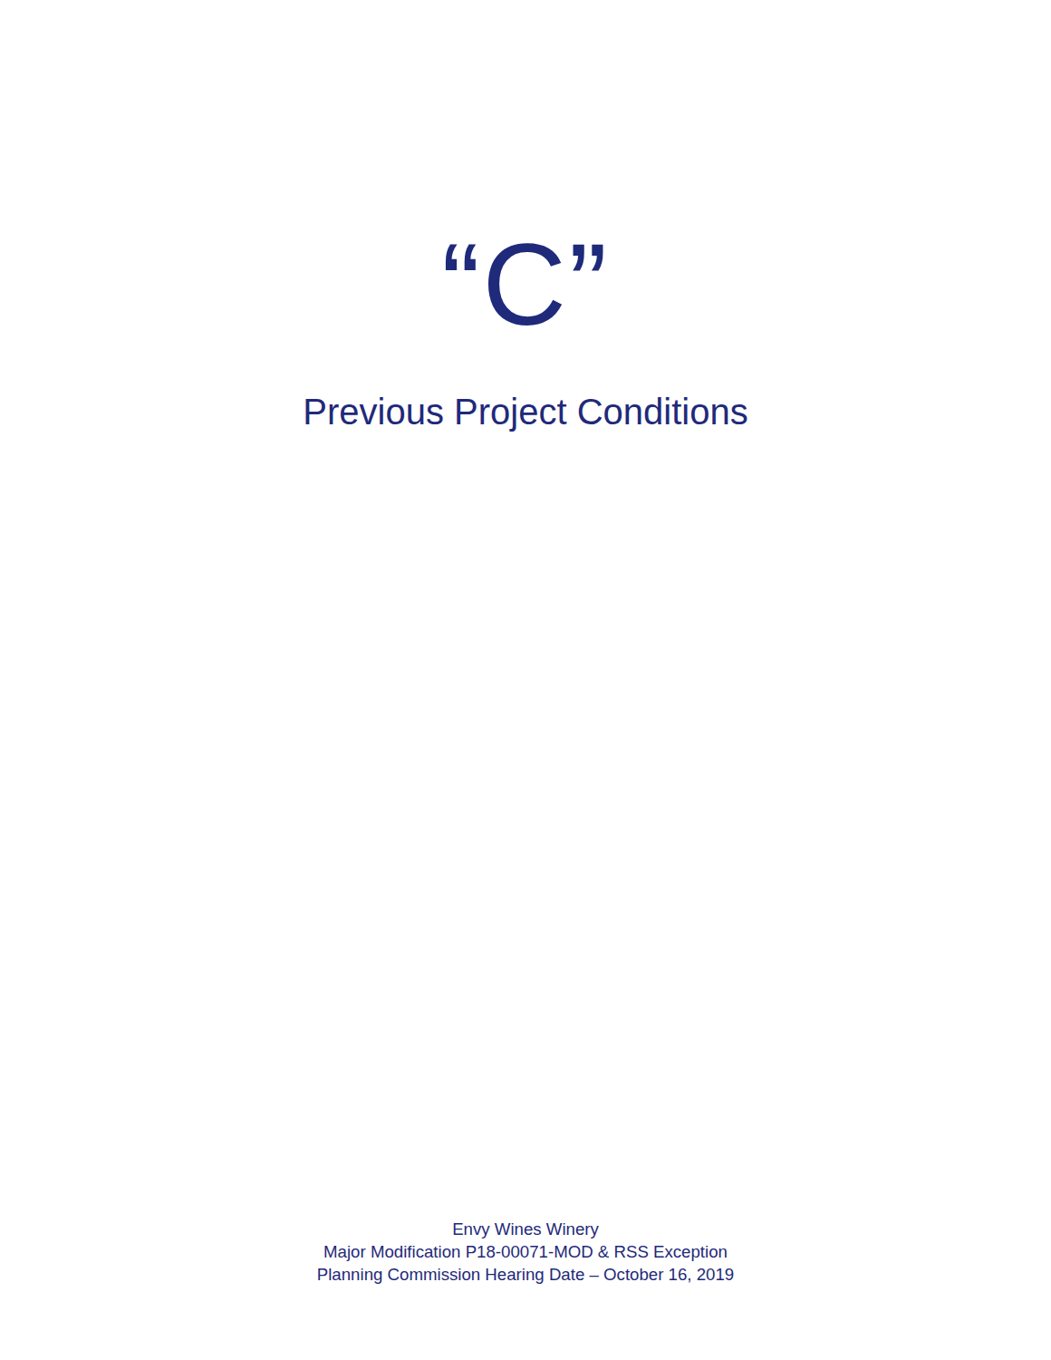“C”
Previous Project Conditions
Envy Wines Winery
Major Modification P18-00071-MOD & RSS Exception
Planning Commission Hearing Date – October 16, 2019